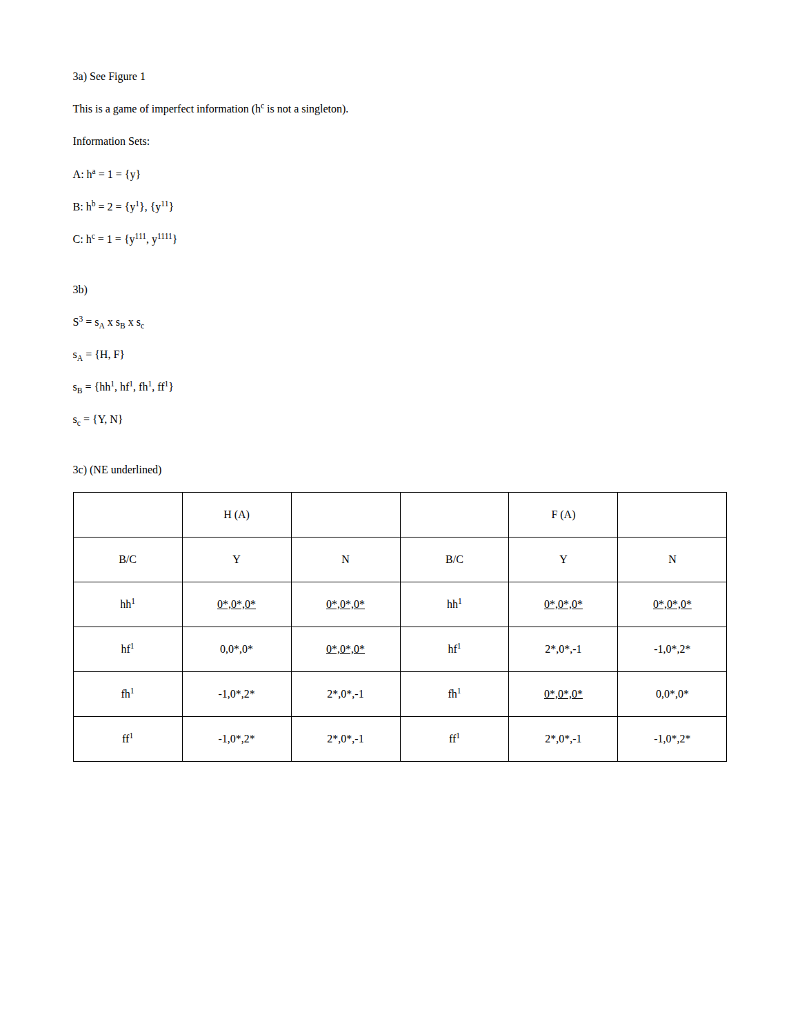3a) See Figure 1
This is a game of imperfect information (hc is not a singleton).
Information Sets:
A: ha = 1 = {y}
B: hb = 2 = {y1}, {y11}
C: hc = 1 = {y111, y1111}
3b)
S3 = sA x sB x sc
sA = {H, F}
sB = {hh1, hf1, fh1, ff1}
sc = {Y, N}
3c) (NE underlined)
| | H (A) | | | F (A) | |
| B/C | Y | N | B/C | Y | N |
| hh 1 | 0*,0*,0* | 0*,0*,0* | hh 1 | 0*,0*,0* | 0*,0*,0* |
| hf 1 | 0,0*,0* | 0*,0*,0* | hf 1 | 2*,0*,-1 | -1,0*,2* |
| fh 1 | -1,0*,2* | 2*,0*,-1 | fh 1 | 0*,0*,0* | 0,0*,0* |
| ff 1 | -1,0*,2* | 2*,0*,-1 | ff 1 | 2*,0*,-1 | -1,0*,2* |